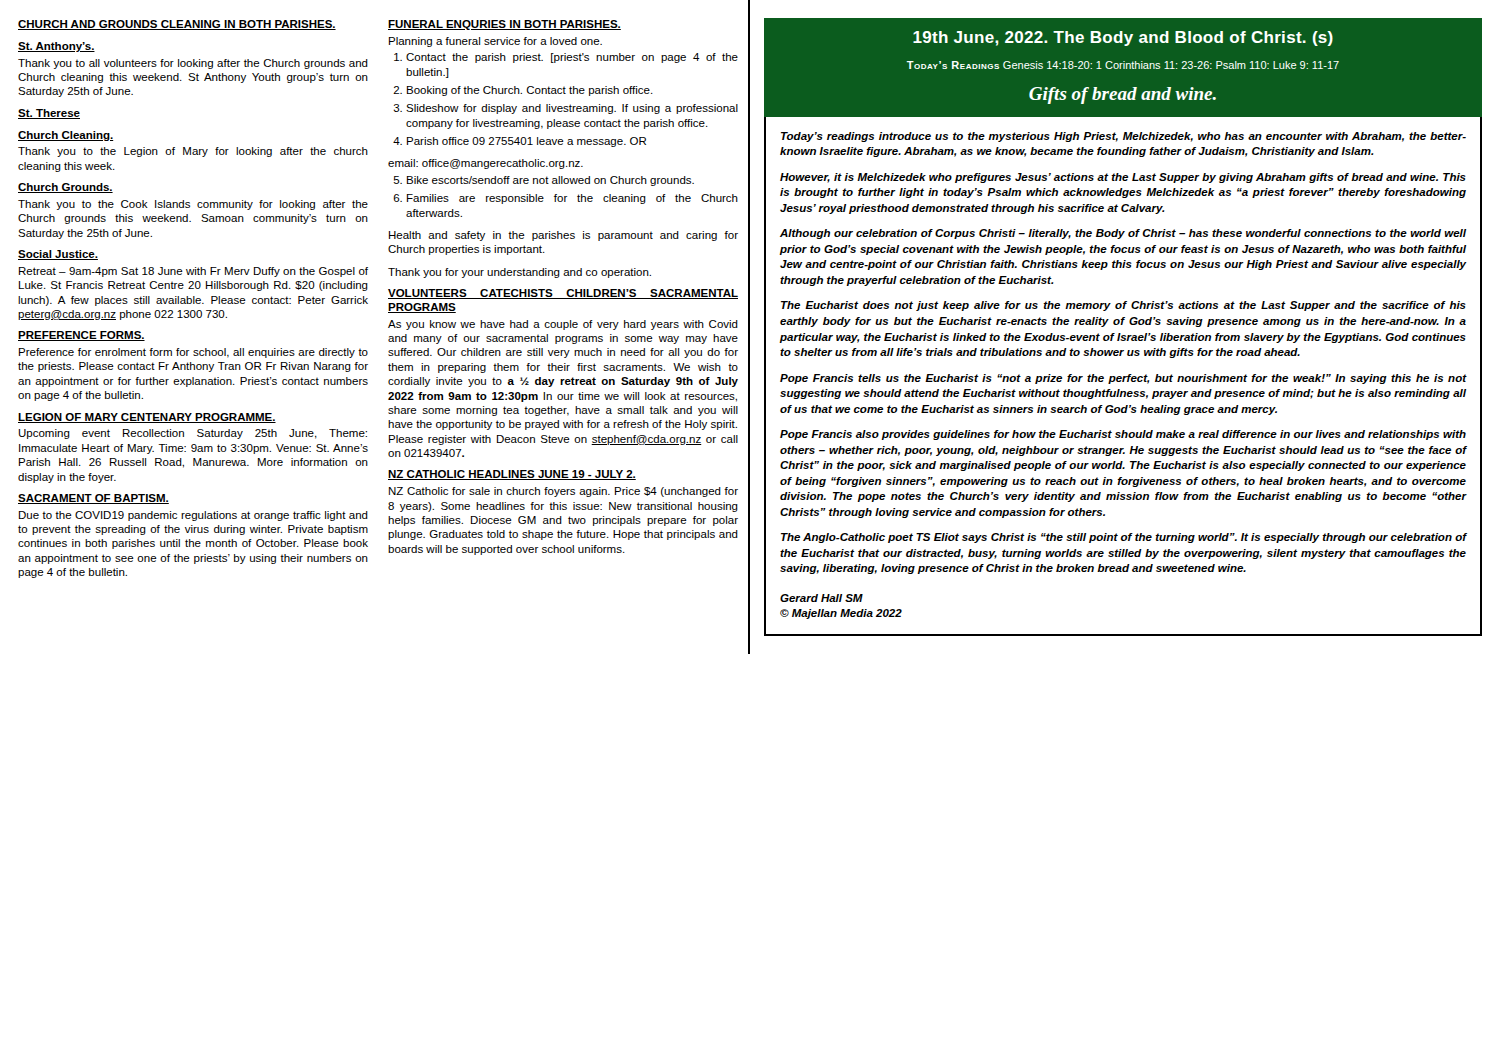Church and Grounds Cleaning in both Parishes.
St. Anthony’s.
Thank you to all volunteers for looking after the Church grounds and Church cleaning this weekend. St Anthony Youth group’s turn on Saturday 25th of June.
St. Therese
Church Cleaning.
Thank you to the Legion of Mary for looking after the church cleaning this week.
Church Grounds.
Thank you to the Cook Islands community for looking after the Church grounds this weekend. Samoan community’s turn on Saturday the 25th of June.
Social Justice.
Retreat – 9am-4pm Sat 18 June with Fr Merv Duffy on the Gospel of Luke. St Francis Retreat Centre 20 Hillsborough Rd. $20 (including lunch). A few places still available. Please contact: Peter Garrick peterg@cda.org.nz phone 022 1300 730.
Preference Forms.
Preference for enrolment form for school, all enquiries are directly to the priests. Please contact Fr Anthony Tran OR Fr Rivan Narang for an appointment or for further explanation. Priest’s contact numbers on page 4 of the bulletin.
Legion of Mary Centenary Programme.
Upcoming event Recollection Saturday 25th June, Theme: Immaculate Heart of Mary. Time: 9am to 3:30pm. Venue: St. Anne’s Parish Hall. 26 Russell Road, Manurewa. More information on display in the foyer.
Sacrament of Baptism.
Due to the COVID19 pandemic regulations at orange traffic light and to prevent the spreading of the virus during winter. Private baptism continues in both parishes until the month of October. Please book an appointment to see one of the priests’ by using their numbers on page 4 of the bulletin.
Funeral Enquries in both Parishes.
Planning a funeral service for a loved one.
Contact the parish priest. [priest's number on page 4 of the bulletin.]
Booking of the Church. Contact the parish office.
Slideshow for display and livestreaming. If using a professional company for livestreaming, please contact the parish office.
Parish office 09 2755401 leave a message. OR
email: office@mangerecatholic.org.nz.
Bike escorts/sendoff are not allowed on Church grounds.
Families are responsible for the cleaning of the Church afterwards.
Health and safety in the parishes is paramount and caring for Church properties is important.
Thank you for your understanding and co operation.
Volunteers Catechists Children’s Sacramental Programs
As you know we have had a couple of very hard years with Covid and many of our sacramental programs in some way may have suffered. Our children are still very much in need for all you do for them in preparing them for their first sacraments. We wish to cordially invite you to a ½ day retreat on Saturday 9th of July 2022 from 9am to 12:30pm In our time we will look at resources, share some morning tea together, have a small talk and you will have the opportunity to be prayed with for a refresh of the Holy spirit. Please register with Deacon Steve on stephenf@cda.org.nz or call on 021439407.
NZ Catholic headlines June 19 - July 2.
NZ Catholic for sale in church foyers again. Price $4 (unchanged for 8 years). Some headlines for this issue: New transitional housing helps families. Diocese GM and two principals prepare for polar plunge. Graduates told to shape the future. Hope that principals and boards will be supported over school uniforms.
19th June, 2022. The Body and Blood of Christ. (s)
Today’s Readings Genesis 14:18-20: 1 Corinthians 11: 23-26: Psalm 110: Luke 9: 11-17
Gifts of bread and wine.
Today’s readings introduce us to the mysterious High Priest, Melchizedek, who has an encounter with Abraham, the better-known Israelite figure. Abraham, as we know, became the founding father of Judaism, Christianity and Islam.
However, it is Melchizedek who prefigures Jesus’ actions at the Last Supper by giving Abraham gifts of bread and wine. This is brought to further light in today’s Psalm which acknowledges Melchizedek as “a priest forever” thereby foreshadowing Jesus’ royal priesthood demonstrated through his sacrifice at Calvary.
Although our celebration of Corpus Christi – literally, the Body of Christ – has these wonderful connections to the world well prior to God’s special covenant with the Jewish people, the focus of our feast is on Jesus of Nazareth, who was both faithful Jew and centre-point of our Christian faith. Christians keep this focus on Jesus our High Priest and Saviour alive especially through the prayerful celebration of the Eucharist.
The Eucharist does not just keep alive for us the memory of Christ’s actions at the Last Supper and the sacrifice of his earthly body for us but the Eucharist re-enacts the reality of God’s saving presence among us in the here-and-now. In a particular way, the Eucharist is linked to the Exodus-event of Israel’s liberation from slavery by the Egyptians. God continues to shelter us from all life’s trials and tribulations and to shower us with gifts for the road ahead.
Pope Francis tells us the Eucharist is “not a prize for the perfect, but nourishment for the weak!” In saying this he is not suggesting we should attend the Eucharist without thoughtfulness, prayer and presence of mind; but he is also reminding all of us that we come to the Eucharist as sinners in search of God’s healing grace and mercy.
Pope Francis also provides guidelines for how the Eucharist should make a real difference in our lives and relationships with others – whether rich, poor, young, old, neighbour or stranger. He suggests the Eucharist should lead us to “see the face of Christ” in the poor, sick and marginalised people of our world. The Eucharist is also especially connected to our experience of being “forgiven sinners”, empowering us to reach out in forgiveness of others, to heal broken hearts, and to overcome division. The pope notes the Church’s very identity and mission flow from the Eucharist enabling us to become “other Christs” through loving service and compassion for others.
The Anglo-Catholic poet TS Eliot says Christ is “the still point of the turning world”. It is especially through our celebration of the Eucharist that our distracted, busy, turning worlds are stilled by the overpowering, silent mystery that camouflages the saving, liberating, loving presence of Christ in the broken bread and sweetened wine.
Gerard Hall SM
© Majellan Media 2022